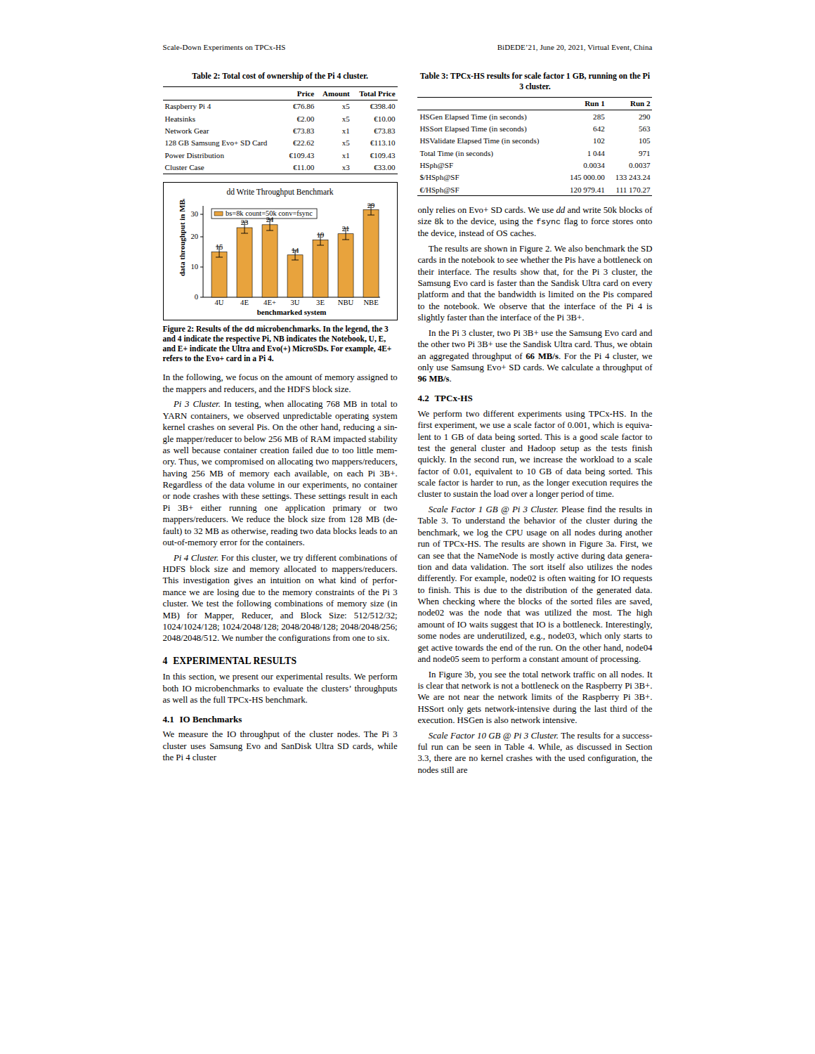Scale-Down Experiments on TPCx-HS
BiDEDE’21, June 20, 2021, Virtual Event, China
Table 2: Total cost of ownership of the Pi 4 cluster.
| | Price | Amount | Total Price |
| --- | --- | --- | --- |
| Raspberry Pi 4 | €76.86 | x5 | €398.40 |
| Heatsinks | €2.00 | x5 | €10.00 |
| Network Gear | €73.83 | x1 | €73.83 |
| 128 GB Samsung Evo+ SD Card | €22.62 | x5 | €113.10 |
| Power Distribution | €109.43 | x1 | €109.43 |
| Cluster Case | €11.00 | x3 | €33.00 |
dd Write Throughput Benchmark
0 10 20 30 data throughput in MB/s bs=8k count=50k conv=fsync 15 23 24 14 19 21 29 4U 4E 4E+ 3U 3E NBU NBE benchmarked system
Figure 2: Results of the dd microbenchmarks. In the legend, the 3 and 4 indicate the respective Pi, NB indicates the Notebook, U, E, and E+ indicate the Ultra and Evo(+) MicroSDs. For example, 4E+ refers to the Evo+ card in a Pi 4.
In the following, we focus on the amount of memory assigned to the mappers and reducers, and the HDFS block size.
Pi 3 Cluster. In testing, when allocating 768 MB in total to YARN containers, we observed unpredictable operating system kernel crashes on several Pis. On the other hand, reducing a single mapper/reducer to below 256 MB of RAM impacted stability as well because container creation failed due to too little memory. Thus, we compromised on allocating two mappers/reducers, having 256 MB of memory each available, on each Pi 3B+. Regardless of the data volume in our experiments, no container or node crashes with these settings. These settings result in each Pi 3B+ either running one application primary or two mappers/reducers. We reduce the block size from 128 MB (default) to 32 MB as otherwise, reading two data blocks leads to an out-of-memory error for the containers.
Pi 4 Cluster. For this cluster, we try different combinations of HDFS block size and memory allocated to mappers/reducers. This investigation gives an intuition on what kind of performance we are losing due to the memory constraints of the Pi 3 cluster. We test the following combinations of memory size (in MB) for Mapper, Reducer, and Block Size: 512/512/32; 1024/1024/128; 1024/2048/128; 2048/2048/128; 2048/2048/256; 2048/2048/512. We number the configurations from one to six.
4 EXPERIMENTAL RESULTS
In this section, we present our experimental results. We perform both IO microbenchmarks to evaluate the clusters’ throughputs as well as the full TPCx-HS benchmark.
4.1 IO Benchmarks
We measure the IO throughput of the cluster nodes. The Pi 3 cluster uses Samsung Evo and SanDisk Ultra SD cards, while the Pi 4 cluster
Table 3: TPCx-HS results for scale factor 1 GB, running on the Pi 3 cluster.
| | Run 1 | Run 2 |
| --- | --- | --- |
| HSGen Elapsed Time (in seconds) | 285 | 290 |
| HSSort Elapsed Time (in seconds) | 642 | 563 |
| HSValidate Elapsed Time (in seconds) | 102 | 105 |
| Total Time (in seconds) | 1 044 | 971 |
| HSph@SF | 0.0034 | 0.0037 |
| $/HSph@SF | 145 000.00 | 133 243.24 |
| €/HSph@SF | 120 979.41 | 111 170.27 |
only relies on Evo+ SD cards. We use dd and write 50k blocks of size 8k to the device, using the fsync flag to force stores onto the device, instead of OS caches.
The results are shown in Figure 2. We also benchmark the SD cards in the notebook to see whether the Pis have a bottleneck on their interface. The results show that, for the Pi 3 cluster, the Samsung Evo card is faster than the Sandisk Ultra card on every platform and that the bandwidth is limited on the Pis compared to the notebook. We observe that the interface of the Pi 4 is slightly faster than the interface of the Pi 3B+.
In the Pi 3 cluster, two Pi 3B+ use the Samsung Evo card and the other two Pi 3B+ use the Sandisk Ultra card. Thus, we obtain an aggregated throughput of 66 MB/s. For the Pi 4 cluster, we only use Samsung Evo+ SD cards. We calculate a throughput of 96 MB/s.
4.2 TPCx-HS
We perform two different experiments using TPCx-HS. In the first experiment, we use a scale factor of 0.001, which is equivalent to 1 GB of data being sorted. This is a good scale factor to test the general cluster and Hadoop setup as the tests finish quickly. In the second run, we increase the workload to a scale factor of 0.01, equivalent to 10 GB of data being sorted. This scale factor is harder to run, as the longer execution requires the cluster to sustain the load over a longer period of time.
Scale Factor 1 GB @ Pi 3 Cluster. Please find the results in Table 3. To understand the behavior of the cluster during the benchmark, we log the CPU usage on all nodes during another run of TPCx-HS. The results are shown in Figure 3a. First, we can see that the NameNode is mostly active during data generation and data validation. The sort itself also utilizes the nodes differently. For example, node02 is often waiting for IO requests to finish. This is due to the distribution of the generated data. When checking where the blocks of the sorted files are saved, node02 was the node that was utilized the most. The high amount of IO waits suggest that IO is a bottleneck. Interestingly, some nodes are underutilized, e.g., node03, which only starts to get active towards the end of the run. On the other hand, node04 and node05 seem to perform a constant amount of processing.
In Figure 3b, you see the total network traffic on all nodes. It is clear that network is not a bottleneck on the Raspberry Pi 3B+. We are not near the network limits of the Raspberry Pi 3B+. HSSort only gets network-intensive during the last third of the execution. HSGen is also network intensive.
Scale Factor 10 GB @ Pi 3 Cluster. The results for a successful run can be seen in Table 4. While, as discussed in Section 3.3, there are no kernel crashes with the used configuration, the nodes still are